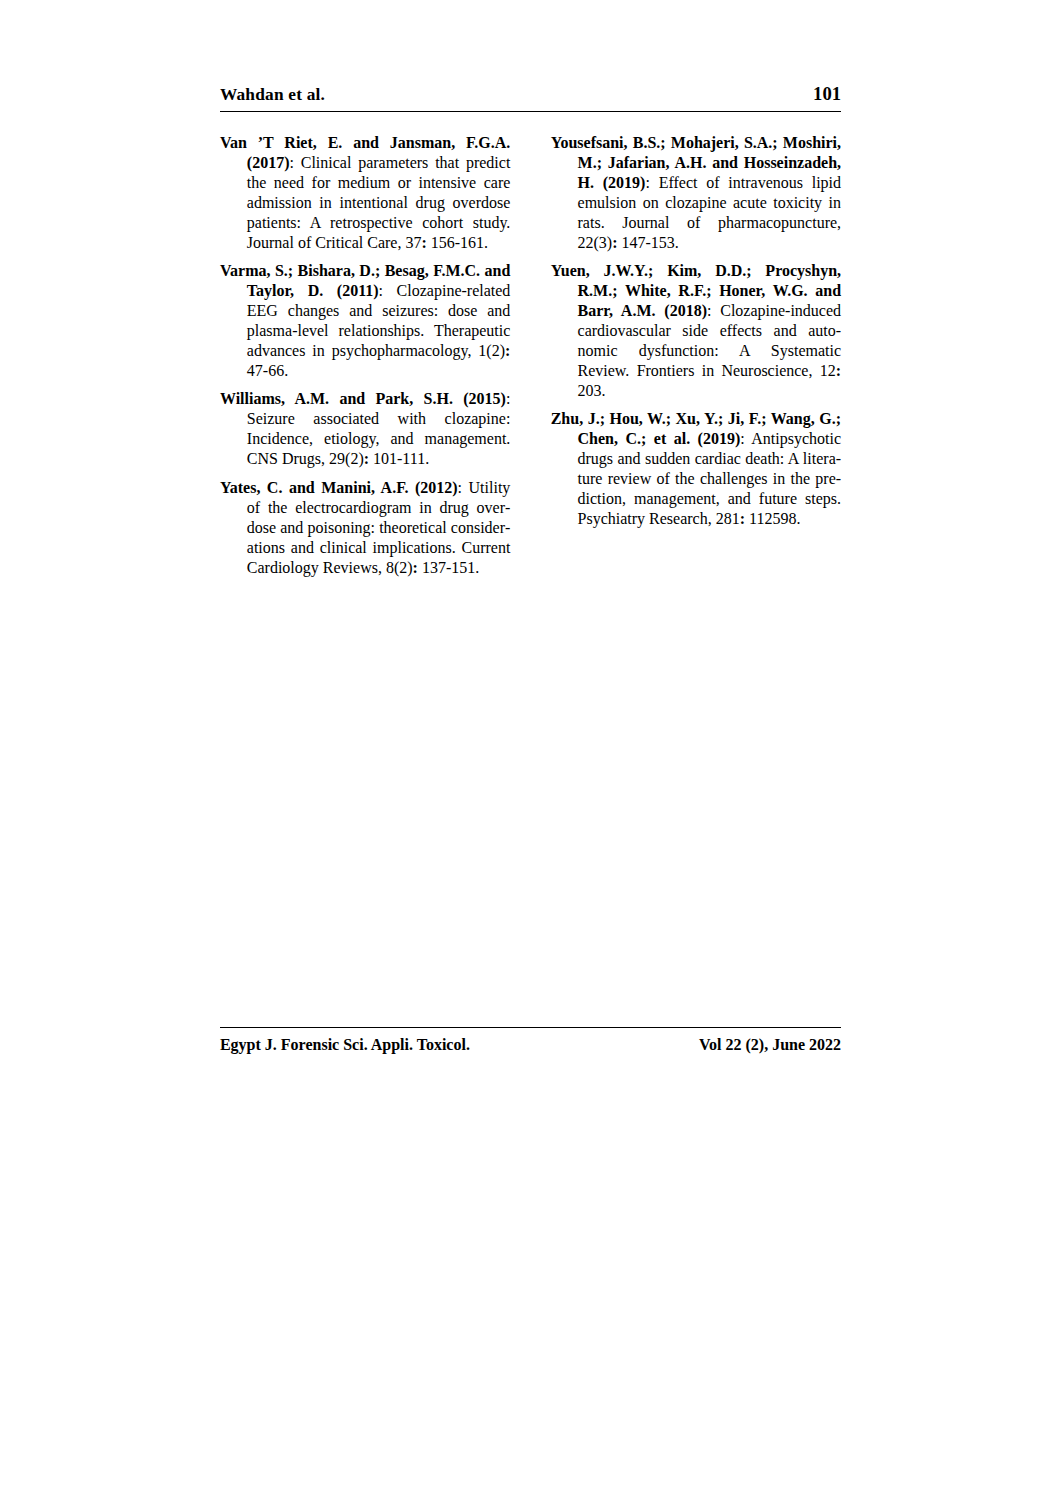Wahdan et al.
101
Van ’T Riet, E. and Jansman, F.G.A. (2017): Clinical parameters that predict the need for medium or intensive care admission in intentional drug overdose patients: A retrospective cohort study. Journal of Critical Care, 37: 156-161.
Varma, S.; Bishara, D.; Besag, F.M.C. and Taylor, D. (2011): Clozapine-related EEG changes and seizures: dose and plasma-level relationships. Therapeutic advances in psychopharmacology, 1(2): 47-66.
Williams, A.M. and Park, S.H. (2015): Seizure associated with clozapine: Incidence, etiology, and management. CNS Drugs, 29(2): 101-111.
Yates, C. and Manini, A.F. (2012): Utility of the electrocardiogram in drug overdose and poisoning: theoretical considerations and clinical implications. Current Cardiology Reviews, 8(2): 137-151.
Yousefsani, B.S.; Mohajeri, S.A.; Moshiri, M.; Jafarian, A.H. and Hosseinzadeh, H. (2019): Effect of intravenous lipid emulsion on clozapine acute toxicity in rats. Journal of pharmacopuncture, 22(3): 147-153.
Yuen, J.W.Y.; Kim, D.D.; Procyshyn, R.M.; White, R.F.; Honer, W.G. and Barr, A.M. (2018): Clozapine-induced cardiovascular side effects and autonomic dysfunction: A Systematic Review. Frontiers in Neuroscience, 12: 203.
Zhu, J.; Hou, W.; Xu, Y.; Ji, F.; Wang, G.; Chen, C.; et al. (2019): Antipsychotic drugs and sudden cardiac death: A literature review of the challenges in the prediction, management, and future steps. Psychiatry Research, 281: 112598.
Egypt J. Forensic Sci. Appli. Toxicol.
Vol 22 (2), June 2022